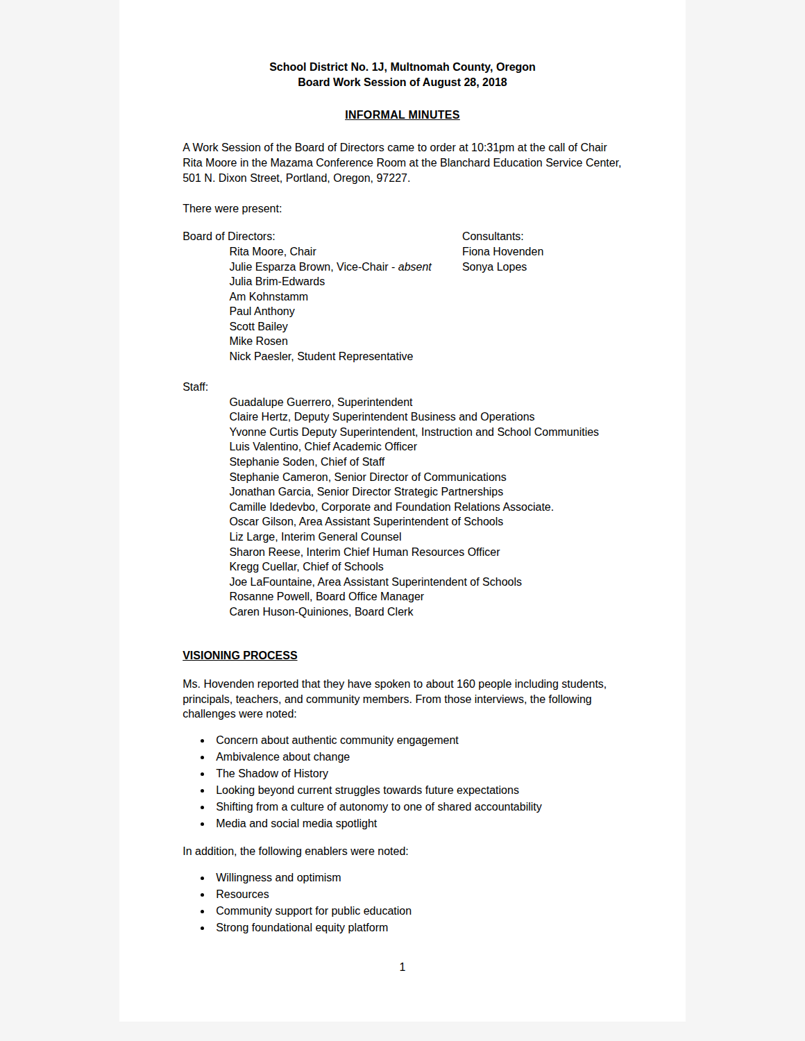School District No. 1J, Multnomah County, Oregon
Board Work Session of August 28, 2018
INFORMAL MINUTES
A Work Session of the Board of Directors came to order at 10:31pm at the call of Chair Rita Moore in the Mazama Conference Room at the Blanchard Education Service Center, 501 N. Dixon Street, Portland, Oregon, 97227.
There were present:
Board of Directors:
Rita Moore, Chair
Julie Esparza Brown, Vice-Chair - absent
Julia Brim-Edwards
Am Kohnstamm
Paul Anthony
Scott Bailey
Mike Rosen
Nick Paesler, Student Representative
Consultants:
Fiona Hovenden
Sonya Lopes
Staff:
Guadalupe Guerrero, Superintendent
Claire Hertz, Deputy Superintendent Business and Operations
Yvonne Curtis Deputy Superintendent, Instruction and School Communities
Luis Valentino, Chief Academic Officer
Stephanie Soden, Chief of Staff
Stephanie Cameron, Senior Director of Communications
Jonathan Garcia, Senior Director Strategic Partnerships
Camille Idedevbo, Corporate and Foundation Relations Associate.
Oscar Gilson, Area Assistant Superintendent of Schools
Liz Large, Interim General Counsel
Sharon Reese, Interim Chief Human Resources Officer
Kregg Cuellar, Chief of Schools
Joe LaFountaine, Area Assistant Superintendent of Schools
Rosanne Powell, Board Office Manager
Caren Huson-Quiniones, Board Clerk
VISIONING PROCESS
Ms. Hovenden reported that they have spoken to about 160 people including students, principals, teachers, and community members. From those interviews, the following challenges were noted:
Concern about authentic community engagement
Ambivalence about change
The Shadow of History
Looking beyond current struggles towards future expectations
Shifting from a culture of autonomy to one of shared accountability
Media and social media spotlight
In addition, the following enablers were noted:
Willingness and optimism
Resources
Community support for public education
Strong foundational equity platform
1